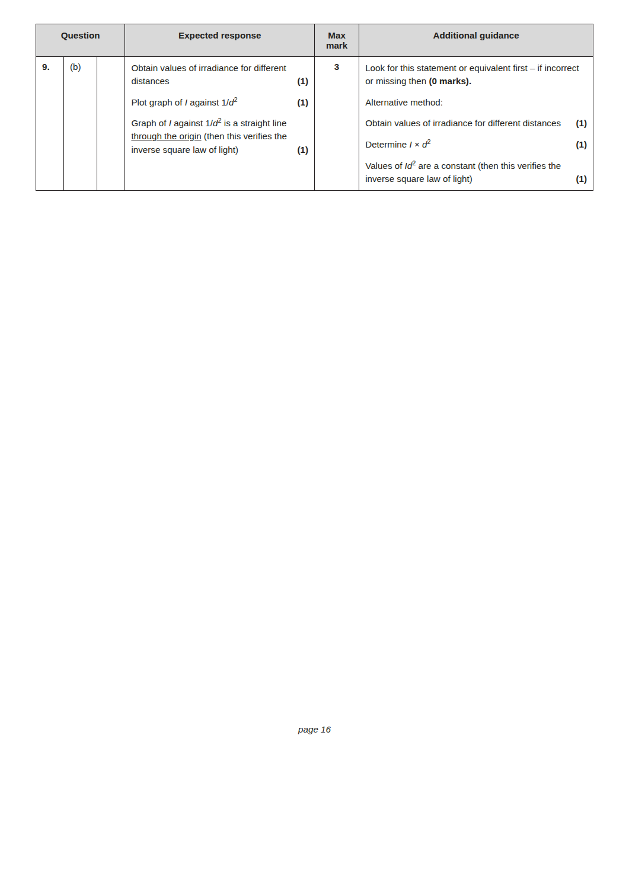| Question | Expected response | Max mark | Additional guidance |
| --- | --- | --- | --- |
| 9. | (b) | | Obtain values of irradiance for different distances (1) Plot graph of I against 1/ d 2 (1) Graph of I against 1/ d 2 is a straight line through the origin (then this verifies the inverse square law of light) (1) | 3 | Look for this statement or equivalent first – if incorrect or missing then (0 marks). Alternative method: Obtain values of irradiance for different distances (1) Determine I × d 2 (1) Values of Id 2 are a constant (then this verifies the inverse square law of light) (1) |
page 16